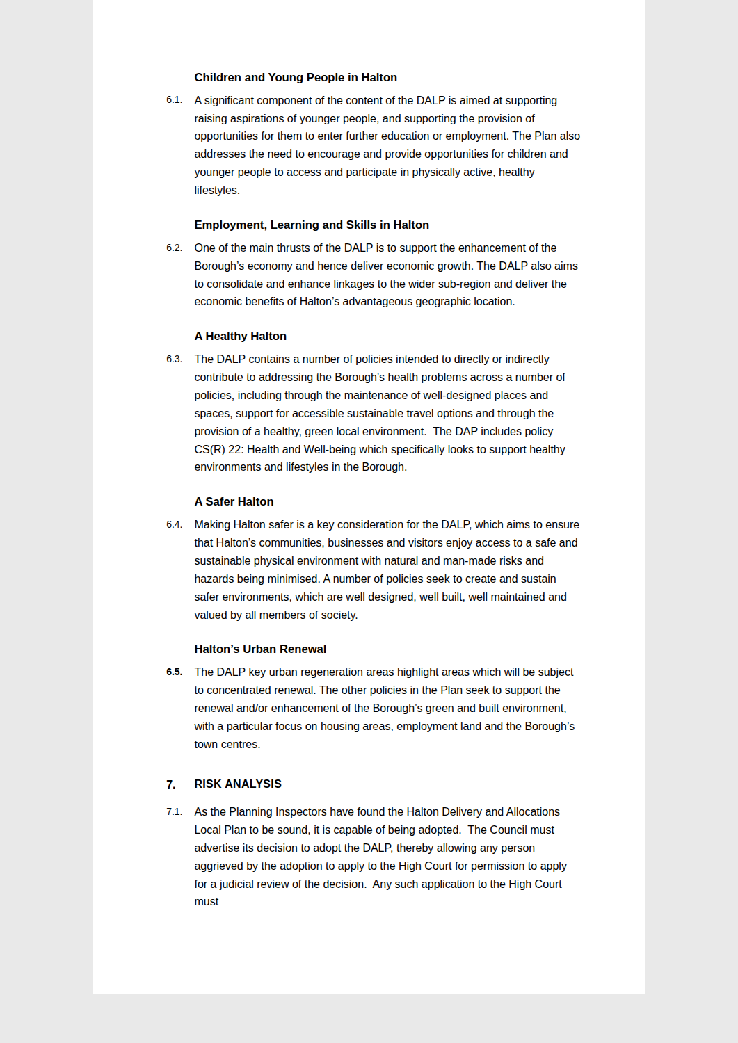Children and Young People in Halton
6.1.
A significant component of the content of the DALP is aimed at supporting raising aspirations of younger people, and supporting the provision of opportunities for them to enter further education or employment. The Plan also addresses the need to encourage and provide opportunities for children and younger people to access and participate in physically active, healthy lifestyles.
Employment, Learning and Skills in Halton
6.2.
One of the main thrusts of the DALP is to support the enhancement of the Borough’s economy and hence deliver economic growth. The DALP also aims to consolidate and enhance linkages to the wider sub-region and deliver the economic benefits of Halton’s advantageous geographic location.
A Healthy Halton
6.3.
The DALP contains a number of policies intended to directly or indirectly contribute to addressing the Borough’s health problems across a number of policies, including through the maintenance of well-designed places and spaces, support for accessible sustainable travel options and through the provision of a healthy, green local environment. The DAP includes policy CS(R) 22: Health and Well-being which specifically looks to support healthy environments and lifestyles in the Borough.
A Safer Halton
6.4.
Making Halton safer is a key consideration for the DALP, which aims to ensure that Halton’s communities, businesses and visitors enjoy access to a safe and sustainable physical environment with natural and man-made risks and hazards being minimised. A number of policies seek to create and sustain safer environments, which are well designed, well built, well maintained and valued by all members of society.
Halton’s Urban Renewal
6.5.
The DALP key urban regeneration areas highlight areas which will be subject to concentrated renewal. The other policies in the Plan seek to support the renewal and/or enhancement of the Borough’s green and built environment, with a particular focus on housing areas, employment land and the Borough’s town centres.
7.
RISK ANALYSIS
7.1.
As the Planning Inspectors have found the Halton Delivery and Allocations Local Plan to be sound, it is capable of being adopted. The Council must advertise its decision to adopt the DALP, thereby allowing any person aggrieved by the adoption to apply to the High Court for permission to apply for a judicial review of the decision. Any such application to the High Court must